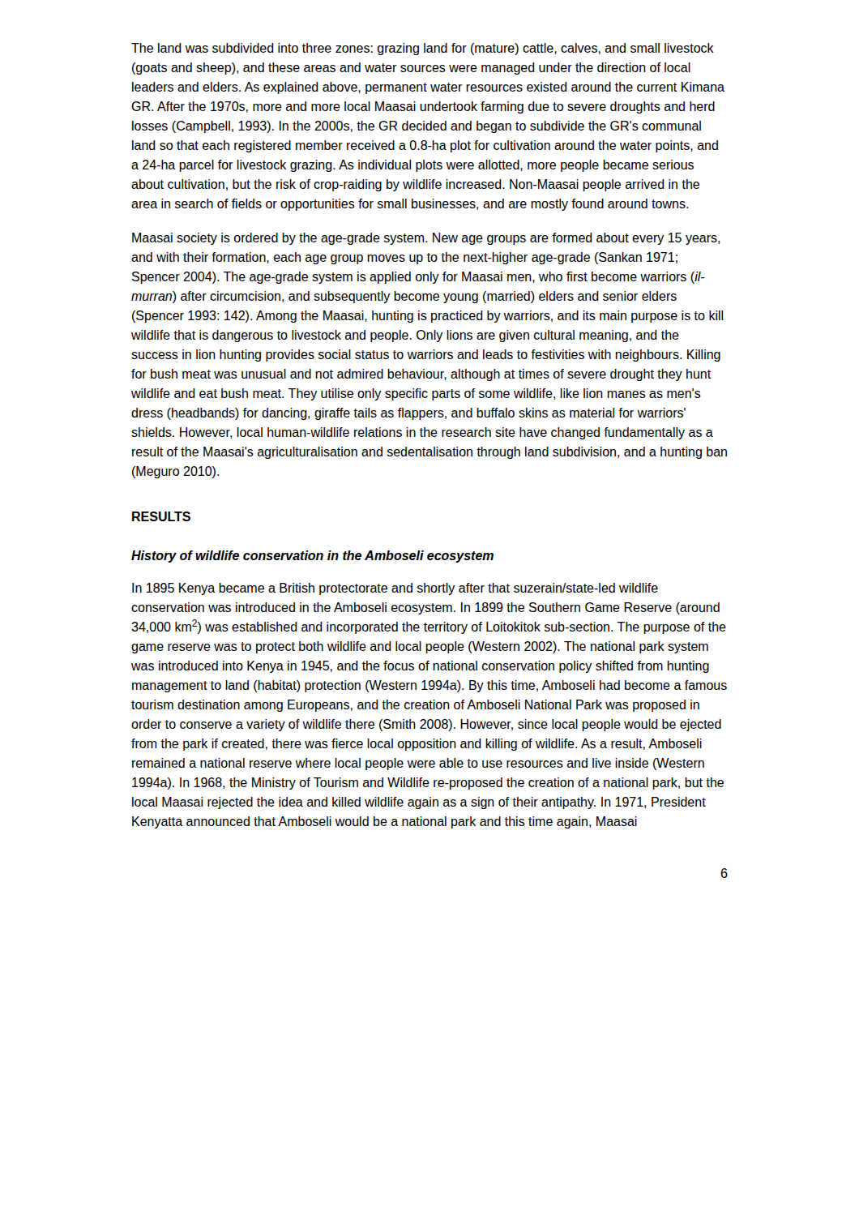The land was subdivided into three zones: grazing land for (mature) cattle, calves, and small livestock (goats and sheep), and these areas and water sources were managed under the direction of local leaders and elders. As explained above, permanent water resources existed around the current Kimana GR. After the 1970s, more and more local Maasai undertook farming due to severe droughts and herd losses (Campbell, 1993). In the 2000s, the GR decided and began to subdivide the GR's communal land so that each registered member received a 0.8-ha plot for cultivation around the water points, and a 24-ha parcel for livestock grazing. As individual plots were allotted, more people became serious about cultivation, but the risk of crop-raiding by wildlife increased. Non-Maasai people arrived in the area in search of fields or opportunities for small businesses, and are mostly found around towns.
Maasai society is ordered by the age-grade system. New age groups are formed about every 15 years, and with their formation, each age group moves up to the next-higher age-grade (Sankan 1971; Spencer 2004). The age-grade system is applied only for Maasai men, who first become warriors (il-murran) after circumcision, and subsequently become young (married) elders and senior elders (Spencer 1993: 142). Among the Maasai, hunting is practiced by warriors, and its main purpose is to kill wildlife that is dangerous to livestock and people. Only lions are given cultural meaning, and the success in lion hunting provides social status to warriors and leads to festivities with neighbours. Killing for bush meat was unusual and not admired behaviour, although at times of severe drought they hunt wildlife and eat bush meat. They utilise only specific parts of some wildlife, like lion manes as men's dress (headbands) for dancing, giraffe tails as flappers, and buffalo skins as material for warriors' shields. However, local human-wildlife relations in the research site have changed fundamentally as a result of the Maasai's agriculturalisation and sedentalisation through land subdivision, and a hunting ban (Meguro 2010).
RESULTS
History of wildlife conservation in the Amboseli ecosystem
In 1895 Kenya became a British protectorate and shortly after that suzerain/state-led wildlife conservation was introduced in the Amboseli ecosystem. In 1899 the Southern Game Reserve (around 34,000 km2) was established and incorporated the territory of Loitokitok sub-section. The purpose of the game reserve was to protect both wildlife and local people (Western 2002). The national park system was introduced into Kenya in 1945, and the focus of national conservation policy shifted from hunting management to land (habitat) protection (Western 1994a). By this time, Amboseli had become a famous tourism destination among Europeans, and the creation of Amboseli National Park was proposed in order to conserve a variety of wildlife there (Smith 2008). However, since local people would be ejected from the park if created, there was fierce local opposition and killing of wildlife. As a result, Amboseli remained a national reserve where local people were able to use resources and live inside (Western 1994a). In 1968, the Ministry of Tourism and Wildlife re-proposed the creation of a national park, but the local Maasai rejected the idea and killed wildlife again as a sign of their antipathy. In 1971, President Kenyatta announced that Amboseli would be a national park and this time again, Maasai
6